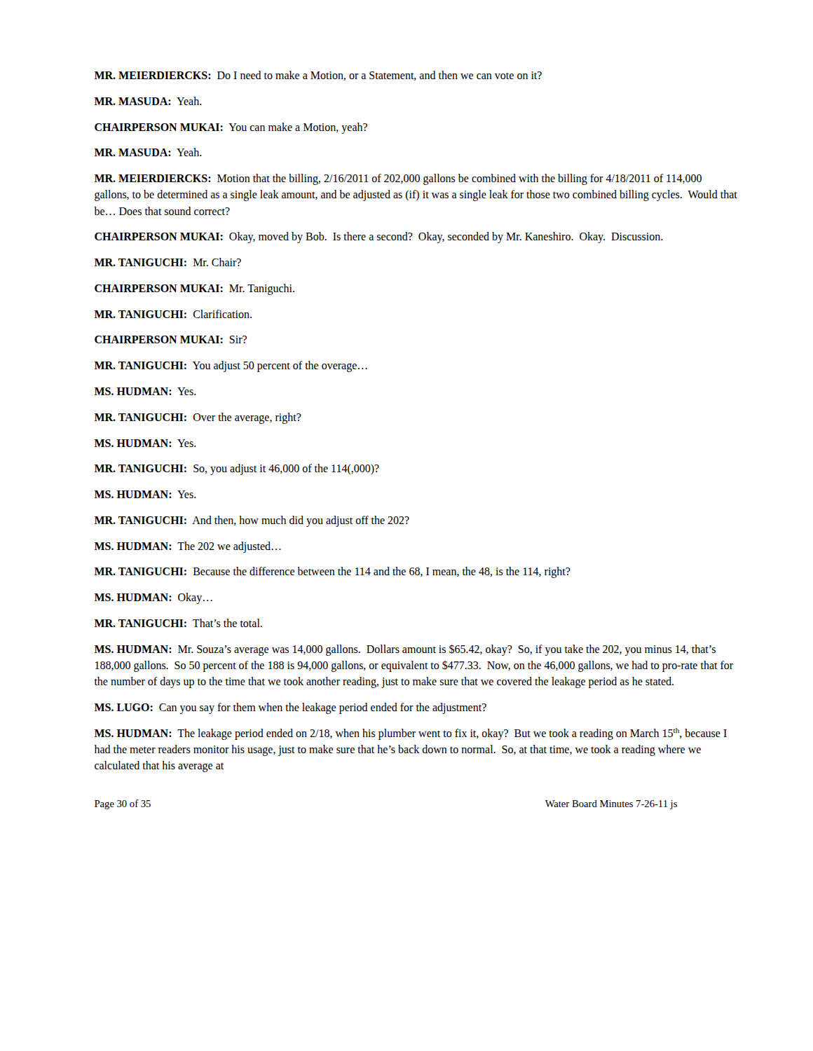MR. MEIERDIERCKS: Do I need to make a Motion, or a Statement, and then we can vote on it?
MR. MASUDA: Yeah.
CHAIRPERSON MUKAI: You can make a Motion, yeah?
MR. MASUDA: Yeah.
MR. MEIERDIERCKS: Motion that the billing, 2/16/2011 of 202,000 gallons be combined with the billing for 4/18/2011 of 114,000 gallons, to be determined as a single leak amount, and be adjusted as (if) it was a single leak for those two combined billing cycles. Would that be… Does that sound correct?
CHAIRPERSON MUKAI: Okay, moved by Bob. Is there a second? Okay, seconded by Mr. Kaneshiro. Okay. Discussion.
MR. TANIGUCHI: Mr. Chair?
CHAIRPERSON MUKAI: Mr. Taniguchi.
MR. TANIGUCHI: Clarification.
CHAIRPERSON MUKAI: Sir?
MR. TANIGUCHI: You adjust 50 percent of the overage…
MS. HUDMAN: Yes.
MR. TANIGUCHI: Over the average, right?
MS. HUDMAN: Yes.
MR. TANIGUCHI: So, you adjust it 46,000 of the 114(,000)?
MS. HUDMAN: Yes.
MR. TANIGUCHI: And then, how much did you adjust off the 202?
MS. HUDMAN: The 202 we adjusted…
MR. TANIGUCHI: Because the difference between the 114 and the 68, I mean, the 48, is the 114, right?
MS. HUDMAN: Okay…
MR. TANIGUCHI: That’s the total.
MS. HUDMAN: Mr. Souza’s average was 14,000 gallons. Dollars amount is $65.42, okay? So, if you take the 202, you minus 14, that’s 188,000 gallons. So 50 percent of the 188 is 94,000 gallons, or equivalent to $477.33. Now, on the 46,000 gallons, we had to pro-rate that for the number of days up to the time that we took another reading, just to make sure that we covered the leakage period as he stated.
MS. LUGO: Can you say for them when the leakage period ended for the adjustment?
MS. HUDMAN: The leakage period ended on 2/18, when his plumber went to fix it, okay? But we took a reading on March 15th, because I had the meter readers monitor his usage, just to make sure that he’s back down to normal. So, at that time, we took a reading where we calculated that his average at
Page 30 of 35 Water Board Minutes 7-26-11 js